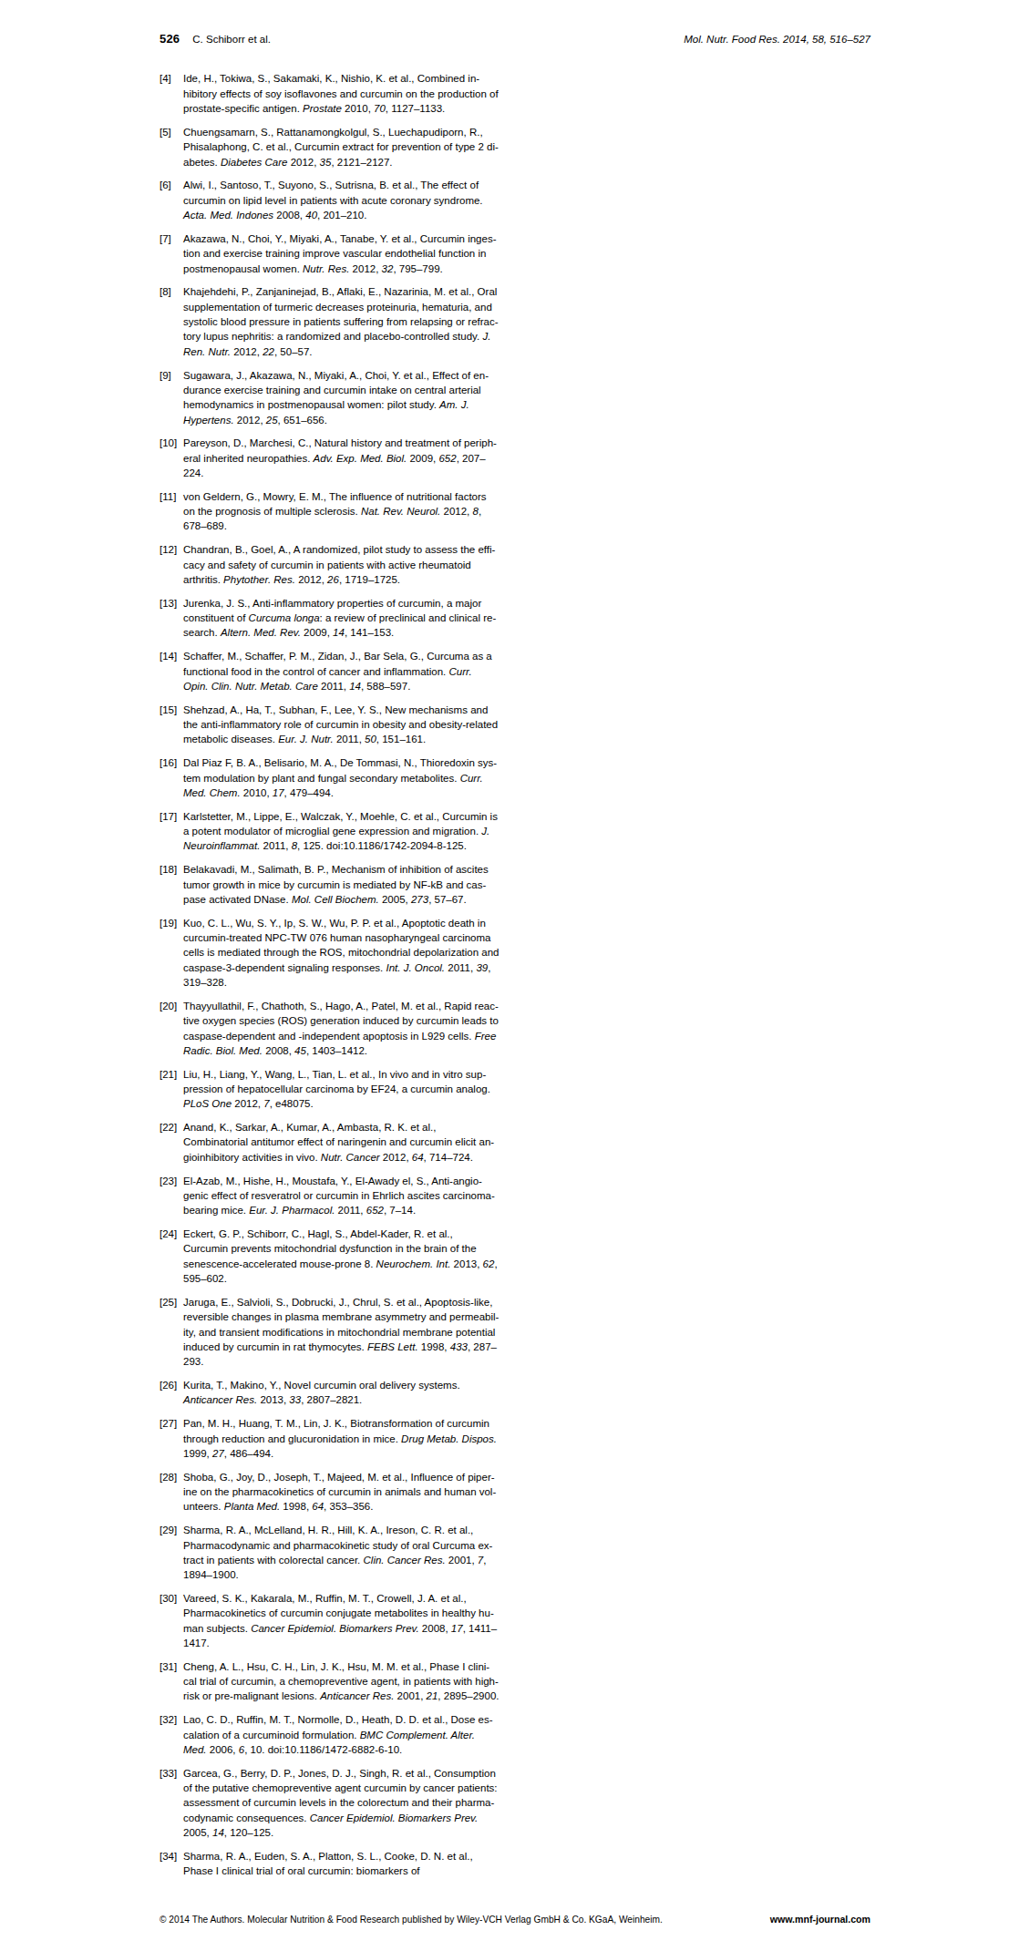526 C. Schiborr et al. Mol. Nutr. Food Res. 2014, 58, 516–527
[4] Ide, H., Tokiwa, S., Sakamaki, K., Nishio, K. et al., Combined inhibitory effects of soy isoflavones and curcumin on the production of prostate-specific antigen. Prostate 2010, 70, 1127–1133.
[5] Chuengsamarn, S., Rattanamongkolgul, S., Luechapudiporn, R., Phisalaphong, C. et al., Curcumin extract for prevention of type 2 diabetes. Diabetes Care 2012, 35, 2121–2127.
[6] Alwi, I., Santoso, T., Suyono, S., Sutrisna, B. et al., The effect of curcumin on lipid level in patients with acute coronary syndrome. Acta. Med. Indones 2008, 40, 201–210.
[7] Akazawa, N., Choi, Y., Miyaki, A., Tanabe, Y. et al., Curcumin ingestion and exercise training improve vascular endothelial function in postmenopausal women. Nutr. Res. 2012, 32, 795–799.
[8] Khajehdehi, P., Zanjaninejad, B., Aflaki, E., Nazarinia, M. et al., Oral supplementation of turmeric decreases proteinuria, hematuria, and systolic blood pressure in patients suffering from relapsing or refractory lupus nephritis: a randomized and placebo-controlled study. J. Ren. Nutr. 2012, 22, 50–57.
[9] Sugawara, J., Akazawa, N., Miyaki, A., Choi, Y. et al., Effect of endurance exercise training and curcumin intake on central arterial hemodynamics in postmenopausal women: pilot study. Am. J. Hypertens. 2012, 25, 651–656.
[10] Pareyson, D., Marchesi, C., Natural history and treatment of peripheral inherited neuropathies. Adv. Exp. Med. Biol. 2009, 652, 207–224.
[11] von Geldern, G., Mowry, E. M., The influence of nutritional factors on the prognosis of multiple sclerosis. Nat. Rev. Neurol. 2012, 8, 678–689.
[12] Chandran, B., Goel, A., A randomized, pilot study to assess the efficacy and safety of curcumin in patients with active rheumatoid arthritis. Phytother. Res. 2012, 26, 1719–1725.
[13] Jurenka, J. S., Anti-inflammatory properties of curcumin, a major constituent of Curcuma longa: a review of preclinical and clinical research. Altern. Med. Rev. 2009, 14, 141–153.
[14] Schaffer, M., Schaffer, P. M., Zidan, J., Bar Sela, G., Curcuma as a functional food in the control of cancer and inflammation. Curr. Opin. Clin. Nutr. Metab. Care 2011, 14, 588–597.
[15] Shehzad, A., Ha, T., Subhan, F., Lee, Y. S., New mechanisms and the anti-inflammatory role of curcumin in obesity and obesity-related metabolic diseases. Eur. J. Nutr. 2011, 50, 151–161.
[16] Dal Piaz F, B. A., Belisario, M. A., De Tommasi, N., Thioredoxin system modulation by plant and fungal secondary metabolites. Curr. Med. Chem. 2010, 17, 479–494.
[17] Karlstetter, M., Lippe, E., Walczak, Y., Moehle, C. et al., Curcumin is a potent modulator of microglial gene expression and migration. J. Neuroinflammat. 2011, 8, 125. doi:10.1186/1742-2094-8-125.
[18] Belakavadi, M., Salimath, B. P., Mechanism of inhibition of ascites tumor growth in mice by curcumin is mediated by NF-kB and caspase activated DNase. Mol. Cell Biochem. 2005, 273, 57–67.
[19] Kuo, C. L., Wu, S. Y., Ip, S. W., Wu, P. P. et al., Apoptotic death in curcumin-treated NPC-TW 076 human nasopharyngeal carcinoma cells is mediated through the ROS, mitochondrial depolarization and caspase-3-dependent signaling responses. Int. J. Oncol. 2011, 39, 319–328.
[20] Thayyullathil, F., Chathoth, S., Hago, A., Patel, M. et al., Rapid reactive oxygen species (ROS) generation induced by curcumin leads to caspase-dependent and -independent apoptosis in L929 cells. Free Radic. Biol. Med. 2008, 45, 1403–1412.
[21] Liu, H., Liang, Y., Wang, L., Tian, L. et al., In vivo and in vitro suppression of hepatocellular carcinoma by EF24, a curcumin analog. PLoS One 2012, 7, e48075.
[22] Anand, K., Sarkar, A., Kumar, A., Ambasta, R. K. et al., Combinatorial antitumor effect of naringenin and curcumin elicit angioinhibitory activities in vivo. Nutr. Cancer 2012, 64, 714–724.
[23] El-Azab, M., Hishe, H., Moustafa, Y., El-Awady el, S., Anti-angiogenic effect of resveratrol or curcumin in Ehrlich ascites carcinoma-bearing mice. Eur. J. Pharmacol. 2011, 652, 7–14.
[24] Eckert, G. P., Schiborr, C., Hagl, S., Abdel-Kader, R. et al., Curcumin prevents mitochondrial dysfunction in the brain of the senescence-accelerated mouse-prone 8. Neurochem. Int. 2013, 62, 595–602.
[25] Jaruga, E., Salvioli, S., Dobrucki, J., Chrul, S. et al., Apoptosis-like, reversible changes in plasma membrane asymmetry and permeability, and transient modifications in mitochondrial membrane potential induced by curcumin in rat thymocytes. FEBS Lett. 1998, 433, 287–293.
[26] Kurita, T., Makino, Y., Novel curcumin oral delivery systems. Anticancer Res. 2013, 33, 2807–2821.
[27] Pan, M. H., Huang, T. M., Lin, J. K., Biotransformation of curcumin through reduction and glucuronidation in mice. Drug Metab. Dispos. 1999, 27, 486–494.
[28] Shoba, G., Joy, D., Joseph, T., Majeed, M. et al., Influence of piperine on the pharmacokinetics of curcumin in animals and human volunteers. Planta Med. 1998, 64, 353–356.
[29] Sharma, R. A., McLelland, H. R., Hill, K. A., Ireson, C. R. et al., Pharmacodynamic and pharmacokinetic study of oral Curcuma extract in patients with colorectal cancer. Clin. Cancer Res. 2001, 7, 1894–1900.
[30] Vareed, S. K., Kakarala, M., Ruffin, M. T., Crowell, J. A. et al., Pharmacokinetics of curcumin conjugate metabolites in healthy human subjects. Cancer Epidemiol. Biomarkers Prev. 2008, 17, 1411–1417.
[31] Cheng, A. L., Hsu, C. H., Lin, J. K., Hsu, M. M. et al., Phase I clinical trial of curcumin, a chemopreventive agent, in patients with high-risk or pre-malignant lesions. Anticancer Res. 2001, 21, 2895–2900.
[32] Lao, C. D., Ruffin, M. T., Normolle, D., Heath, D. D. et al., Dose escalation of a curcuminoid formulation. BMC Complement. Alter. Med. 2006, 6, 10. doi:10.1186/1472-6882-6-10.
[33] Garcea, G., Berry, D. P., Jones, D. J., Singh, R. et al., Consumption of the putative chemopreventive agent curcumin by cancer patients: assessment of curcumin levels in the colorectum and their pharmacodynamic consequences. Cancer Epidemiol. Biomarkers Prev. 2005, 14, 120–125.
[34] Sharma, R. A., Euden, S. A., Platton, S. L., Cooke, D. N. et al., Phase I clinical trial of oral curcumin: biomarkers of
© 2014 The Authors. Molecular Nutrition & Food Research published by Wiley-VCH Verlag GmbH & Co. KGaA, Weinheim.
www.mnf-journal.com